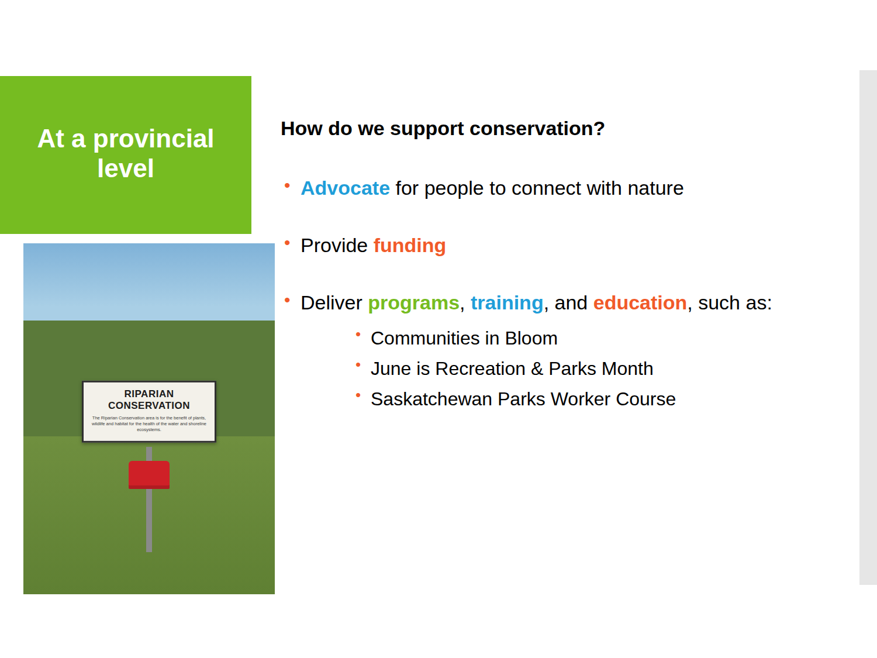At a provincial level
RIPARIAN CONSERVATION
The Riparian Conservation area is for the benefit of plants, wildlife and habitat for the health of the water and shoreline ecosystems.
How do we support conservation?
Advocate for people to connect with nature
Provide funding
Deliver programs, training, and education, such as:
Communities in Bloom
June is Recreation & Parks Month
Saskatchewan Parks Worker Course